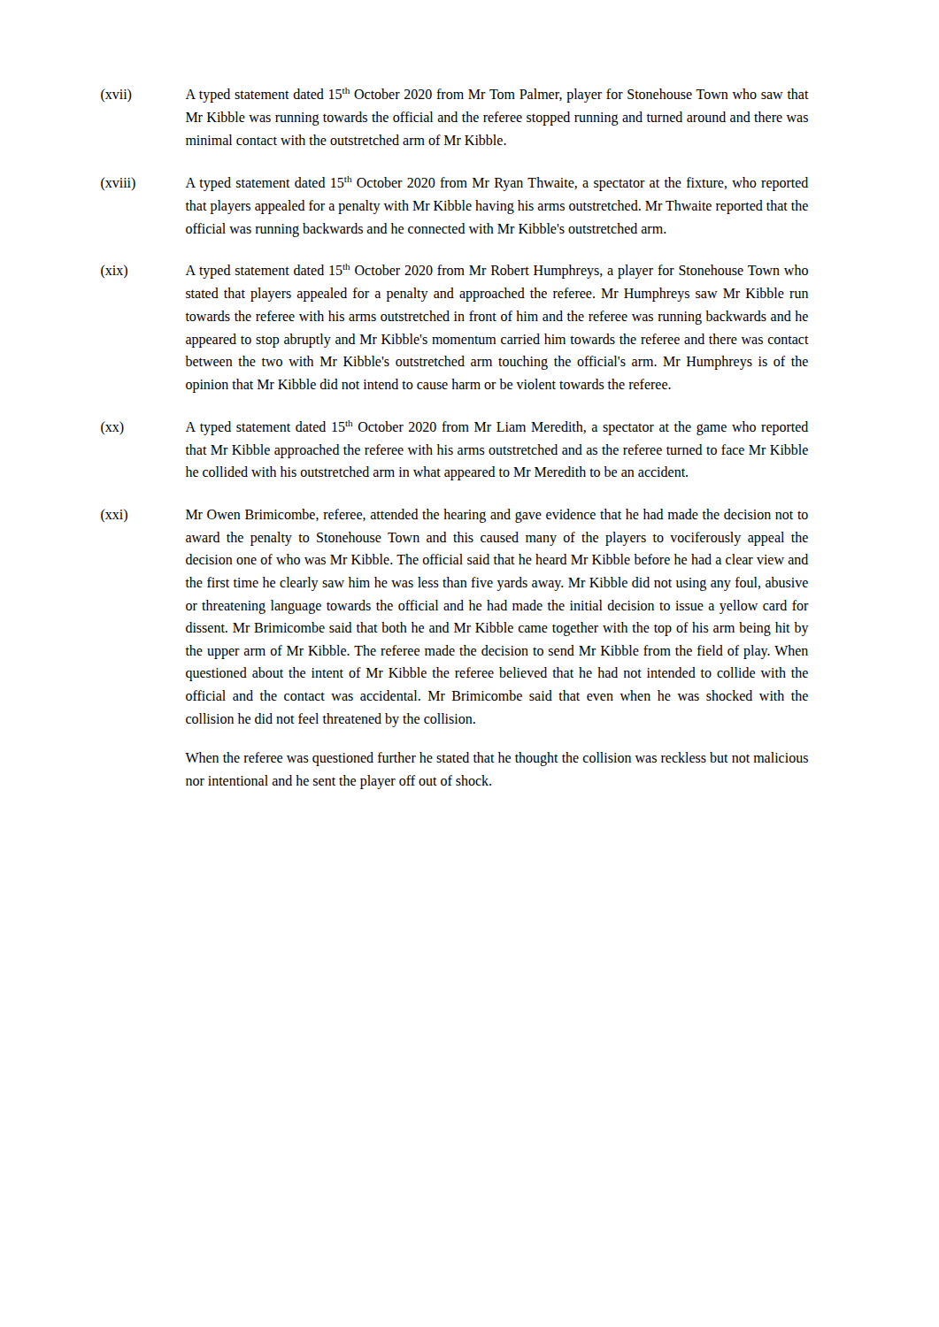(xvii)
A typed statement dated 15th October 2020 from Mr Tom Palmer, player for Stonehouse Town who saw that Mr Kibble was running towards the official and the referee stopped running and turned around and there was minimal contact with the outstretched arm of Mr Kibble.
(xviii)
A typed statement dated 15th October 2020 from Mr Ryan Thwaite, a spectator at the fixture, who reported that players appealed for a penalty with Mr Kibble having his arms outstretched. Mr Thwaite reported that the official was running backwards and he connected with Mr Kibble's outstretched arm.
(xix)
A typed statement dated 15th October 2020 from Mr Robert Humphreys, a player for Stonehouse Town who stated that players appealed for a penalty and approached the referee. Mr Humphreys saw Mr Kibble run towards the referee with his arms outstretched in front of him and the referee was running backwards and he appeared to stop abruptly and Mr Kibble's momentum carried him towards the referee and there was contact between the two with Mr Kibble's outstretched arm touching the official's arm. Mr Humphreys is of the opinion that Mr Kibble did not intend to cause harm or be violent towards the referee.
(xx)
A typed statement dated 15th October 2020 from Mr Liam Meredith, a spectator at the game who reported that Mr Kibble approached the referee with his arms outstretched and as the referee turned to face Mr Kibble he collided with his outstretched arm in what appeared to Mr Meredith to be an accident.
(xxi)
Mr Owen Brimicombe, referee, attended the hearing and gave evidence that he had made the decision not to award the penalty to Stonehouse Town and this caused many of the players to vociferously appeal the decision one of who was Mr Kibble. The official said that he heard Mr Kibble before he had a clear view and the first time he clearly saw him he was less than five yards away. Mr Kibble did not using any foul, abusive or threatening language towards the official and he had made the initial decision to issue a yellow card for dissent. Mr Brimicombe said that both he and Mr Kibble came together with the top of his arm being hit by the upper arm of Mr Kibble. The referee made the decision to send Mr Kibble from the field of play. When questioned about the intent of Mr Kibble the referee believed that he had not intended to collide with the official and the contact was accidental. Mr Brimicombe said that even when he was shocked with the collision he did not feel threatened by the collision.
When the referee was questioned further he stated that he thought the collision was reckless but not malicious nor intentional and he sent the player off out of shock.